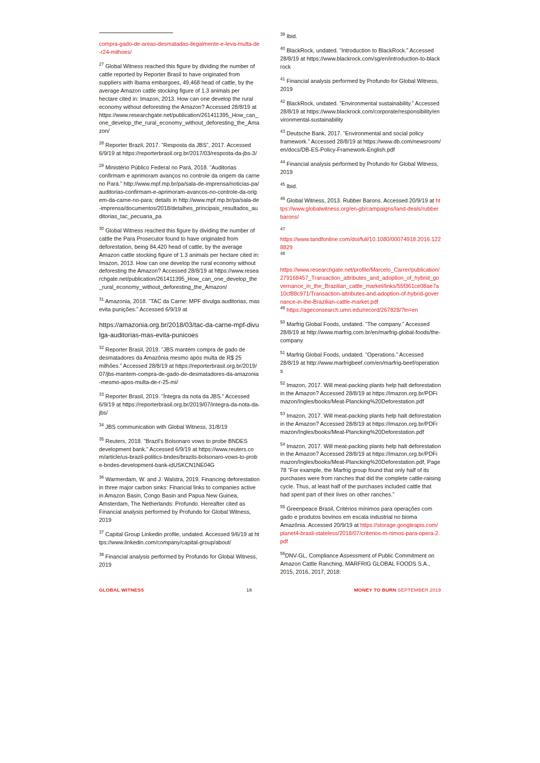compra-gado-de-areas-desmatadas-ilegalmente-e-leva-multa-de-r24-milhoes/
27 Global Witness reached this figure by dividing the number of cattle reported by Reporter Brasil to have originated from suppliers with Ibama embargoes, 49,468 head of cattle, by the average Amazon cattle stocking figure of 1.3 animals per hectare cited in: Imazon, 2013. How can one develop the rural economy without deforesting the Amazon? Accessed 28/8/19 at https://www.researchgate.net/publication/261411395_How_can_one_develop_the_rural_economy_without_deforesting_the_Amazon/
28 Reporter Brazil, 2017. “Resposta da JBS”, 2017. Accessed 6/9/19 at https://reporterbrasil.org.br/2017/03/resposta-da-jbs-3/
29 Ministério Público Federal no Pará, 2018. “Auditorias confirmam e aprimoram avanços no controle da origem da carne no Pará.” http://www.mpf.mp.br/pa/sala-de-imprensa/noticias-pa/auditorias-confirmam-e-aprimoram-avancos-no-controle-da-origem-da-carne-no-para; details in http://www.mpf.mp.br/pa/sala-de-imprensa/documentos/2018/detalhes_principais_resultados_auditorias_tac_pecuaria_pa
30 Global Witness reached this figure by dividing the number of cattle the Para Prosecutor found to have originated from deforestation, being 84,420 head of cattle, by the average Amazon cattle stocking figure of 1.3 animals per hectare cited in: Imazon, 2013. How can one develop the rural economy without deforesting the Amazon? Accessed 28/8/19 at https://www.researchgate.net/publication/261411395_How_can_one_develop_the_rural_economy_without_deforesting_the_Amazon/
31 Amazonia, 2018. “TAC da Carne: MPF divulga auditorias, mas evita punições.” Accessed 6/9/19 at
https://amazonia.org.br/2018/03/tac-da-carne-mpf-divulga-auditorias-mas-evita-punicoes
32 Reporter Brasil, 2019. “JBS mantém compra de gado de desmatadores da Amazônia mesmo após multa de R$ 25 milhões.” Accessed 28/8/19 at https://reporterbrasil.org.br/2019/07/jbs-mantem-compra-de-gado-de-desmatadores-da-amazonia-mesmo-apos-multa-de-r-25-mi/
33 Reporter Brasil, 2019. “Íntegra da nota da JBS.” Accessed 6/9/19 at https://reporterbrasil.org.br/2019/07/integra-da-nota-da-jbs/
34 JBS communication with Global Witness, 31/8/19
35 Reuters, 2018. “Brazil's Bolsonaro vows to probe BNDES development bank.” Accessed 6/9/19 at https://www.reuters.com/article/us-brazil-politics-bndes/brazils-bolsonaro-vows-to-probe-bndes-development-bank-idUSKCN1NE04G
36 Warmerdam, W. and J. Walstra, 2019. Financing deforestation in three major carbon sinks: Financial links to companies active in Amazon Basin, Congo Basin and Papua New Guinea, Amsterdam, The Netherlands: Profundo. Hereafter cited as Financial analysis performed by Profundo for Global Witness, 2019
37 Capital Group Linkedin profile, undated. Accessed 9/6/19 at https://www.linkedin.com/company/capital-group/about/
38 Financial analysis performed by Profundo for Global Witness, 2019
39 Ibid.
40 BlackRock, undated. “Introduction to BlackRock.” Accessed 28/8/19 at https://www.blackrock.com/sg/en/introduction-to-blackrock
41 Financial analysis performed by Profundo for Global Witness, 2019
42 BlackRock, undated. “Environmental sustainability.” Accessed 28/8/19 at https://www.blackrock.com/corporate/responsibility/environmental-sustainability
43 Deutsche Bank, 2017. “Environmental and social policy framework.” Accessed 28/8/19 at https://www.db.com/newsroom/en/docs/DB-ES-Policy-Framework-English.pdf
44 Financial analysis performed by Profundo for Global Witness, 2019
45 Ibid.
46 Global Witness, 2013. Rubber Barons. Accessed 20/9/19 at https://www.globalwitness.org/en-gb/campaigns/land-deals/rubberbarons/
47
https://www.tandfonline.com/doi/full/10.1080/00074918.2016.1228829
48
https://www.researchgate.net/profile/Marcelo_Carrer/publication/279168457_Transaction_attributes_and_adoption_of_hybrid_governance_in_the_Brazilian_cattle_market/links/55f361ce08ae7a10cf88c971/Transaction-attributes-and-adoption-of-hybrid-governance-in-the-Brazilian-cattle-market.pdf
49 https://ageconsearch.umn.edu/record/267828/?ln=en
50 Marfrig Global Foods, undated. “The company.” Accessed 28/8/19 at http://www.marfrig.com.br/en/marfrig-global-foods/the-company
51 Marfrig Global Foods, undated. “Operations.” Accessed 28/8/19 at http://www.marfrigbeef.com/en/marfrig-beef/operations
52 Imazon, 2017. Will meat-packing plants help halt deforestation in the Amazon? Accessed 28/8/19 at https://imazon.org.br/PDFimazon/Ingles/books/Meat-Plancking%20Deforestation.pdf
53 Imazon, 2017. Will meat-packing plants help halt deforestation in the Amazon? Accessed 28/8/19 at https://imazon.org.br/PDFimazon/Ingles/books/Meat-Plancking%20Deforestation.pdf
54 Imazon, 2017. Will meat-packing plants help halt deforestation in the Amazon? Accessed 28/8/19 at https://imazon.org.br/PDFimazon/Ingles/books/Meat-Plancking%20Deforestation.pdf, Page 78 “For example, the Marfrig group found that only half of its purchases were from ranches that did the complete cattle-raising cycle. Thus, at least half of the purchases included cattle that had spent part of their lives on other ranches.”
55 Greenpeace Brasil, Critérios mínimos para operações com gado e produtos bovinos em escala industrial no bioma Amazônia. Accessed 20/9/19 at https://storage.googleapis.com/planet4-brasil-stateless/2018/07/criterios-m-nimos-para-opera-2.pdf
56DNV-GL, Compliance Assessment of Public Commitment on Amazon Cattle Ranching, MARFRIG GLOBAL FOODS S.A., 2015, 2016, 2017, 2018:
GLOBAL WITNESS
18
MONEY TO BURN SEPTEMBER 2019